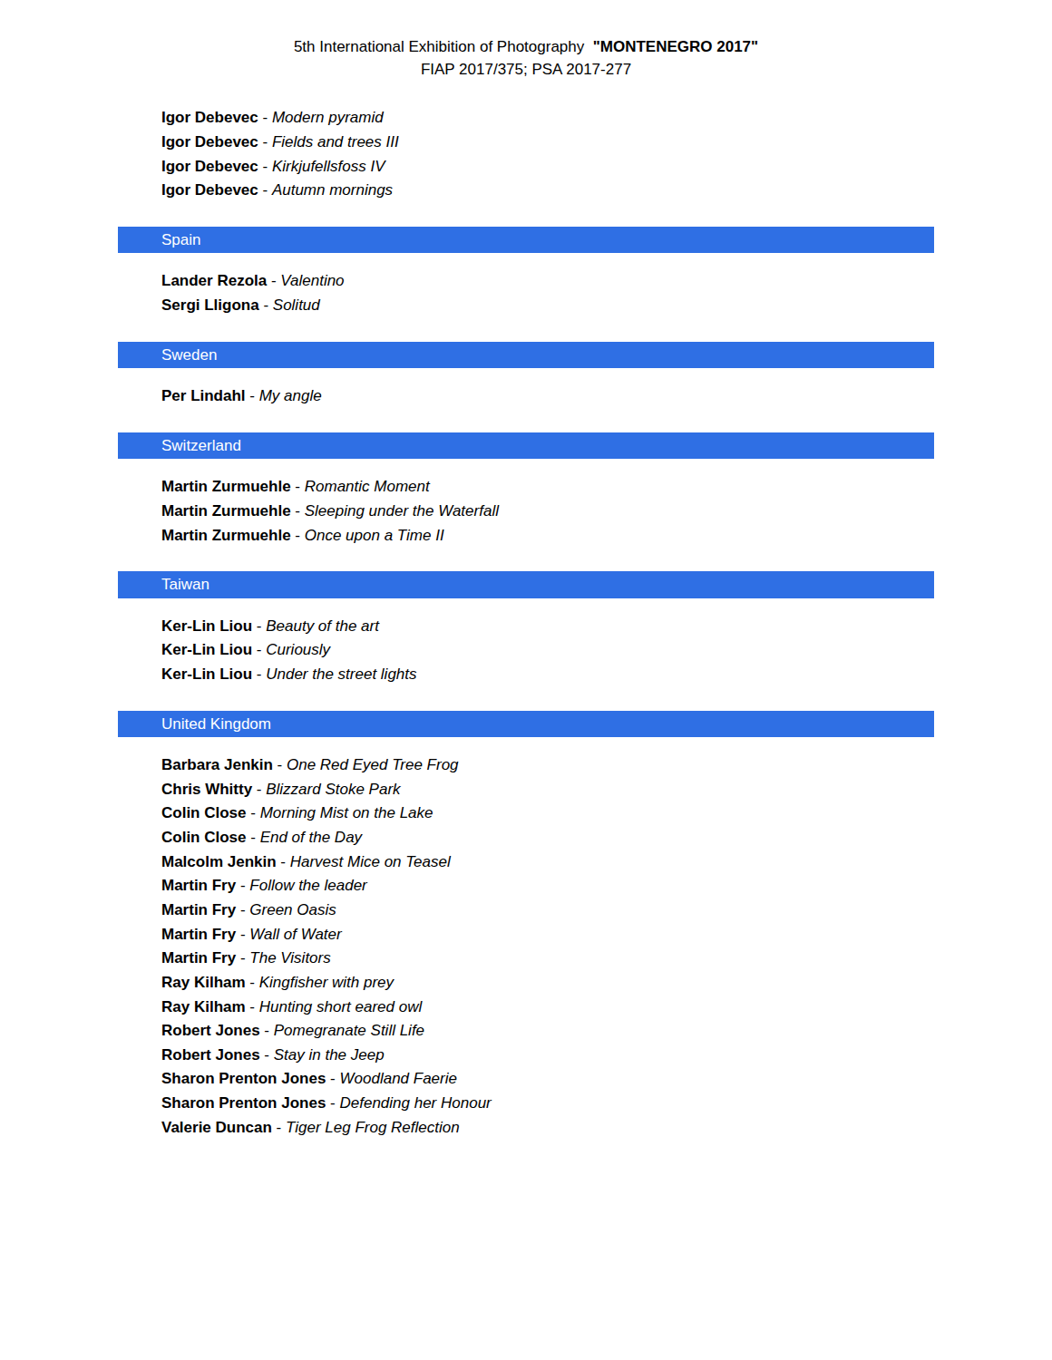5th International Exhibition of Photography "MONTENEGRO 2017"
FIAP 2017/375; PSA 2017-277
Igor Debevec - Modern pyramid
Igor Debevec - Fields and trees III
Igor Debevec - Kirkjufellsfoss IV
Igor Debevec - Autumn mornings
Spain
Lander Rezola - Valentino
Sergi Lligona - Solitud
Sweden
Per Lindahl - My angle
Switzerland
Martin Zurmuehle - Romantic Moment
Martin Zurmuehle - Sleeping under the Waterfall
Martin Zurmuehle - Once upon a Time II
Taiwan
Ker-Lin Liou - Beauty of the art
Ker-Lin Liou - Curiously
Ker-Lin Liou - Under the street lights
United Kingdom
Barbara Jenkin - One Red Eyed Tree Frog
Chris Whitty - Blizzard Stoke Park
Colin Close - Morning Mist on the Lake
Colin Close - End of the Day
Malcolm Jenkin - Harvest Mice on Teasel
Martin Fry - Follow the leader
Martin Fry - Green Oasis
Martin Fry - Wall of Water
Martin Fry - The Visitors
Ray Kilham - Kingfisher with prey
Ray Kilham - Hunting short eared owl
Robert Jones - Pomegranate Still Life
Robert Jones - Stay in the Jeep
Sharon Prenton Jones - Woodland Faerie
Sharon Prenton Jones - Defending her Honour
Valerie Duncan - Tiger Leg Frog Reflection